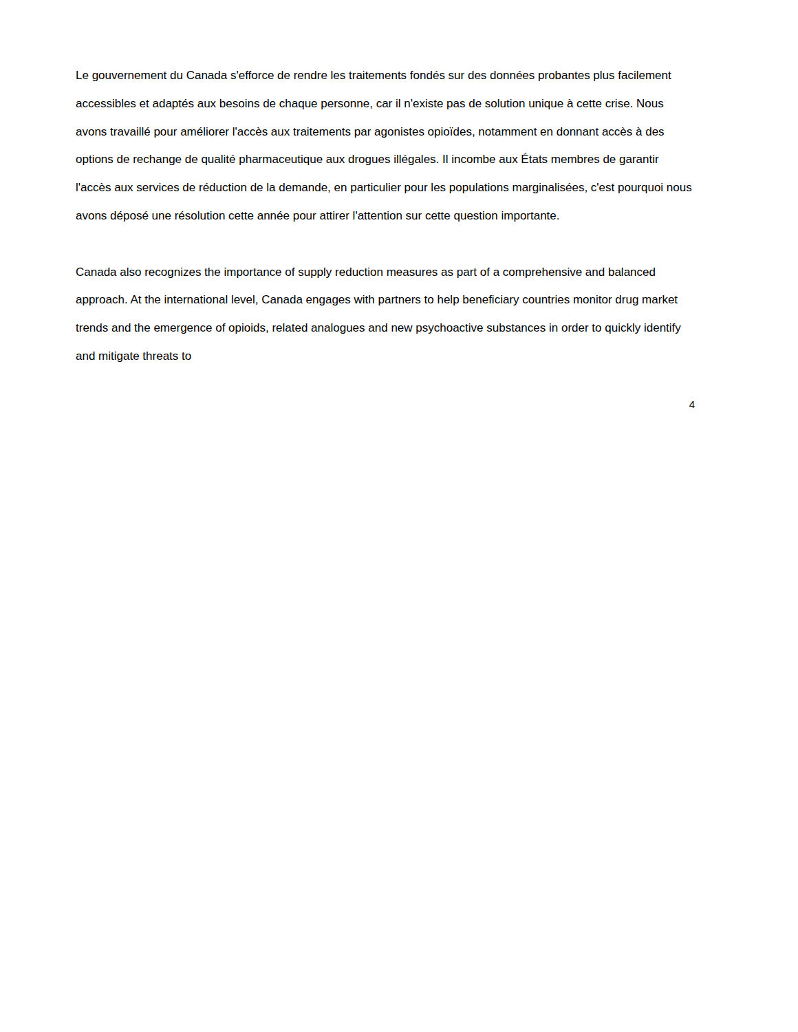Le gouvernement du Canada s'efforce de rendre les traitements fondés sur des données probantes plus facilement accessibles et adaptés aux besoins de chaque personne, car il n'existe pas de solution unique à cette crise. Nous avons travaillé pour améliorer l'accès aux traitements par agonistes opioïdes, notamment en donnant accès à des options de rechange de qualité pharmaceutique aux drogues illégales. Il incombe aux États membres de garantir l'accès aux services de réduction de la demande, en particulier pour les populations marginalisées, c'est pourquoi nous avons déposé une résolution cette année pour attirer l'attention sur cette question importante.
Canada also recognizes the importance of supply reduction measures as part of a comprehensive and balanced approach. At the international level, Canada engages with partners to help beneficiary countries monitor drug market trends and the emergence of opioids, related analogues and new psychoactive substances in order to quickly identify and mitigate threats to
4